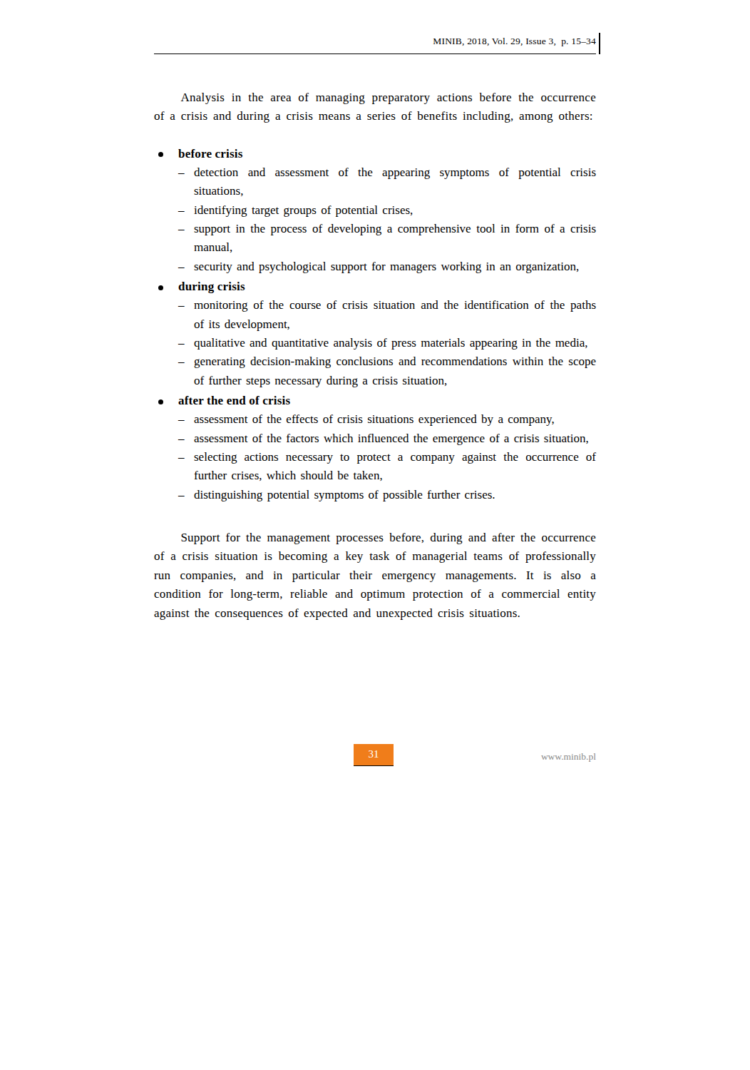MINIB, 2018, Vol. 29, Issue 3, p. 15–34
Analysis in the area of managing preparatory actions before the occurrence of a crisis and during a crisis means a series of benefits including, among others:
before crisis
detection and assessment of the appearing symptoms of potential crisis situations,
identifying target groups of potential crises,
support in the process of developing a comprehensive tool in form of a crisis manual,
security and psychological support for managers working in an organization,
during crisis
monitoring of the course of crisis situation and the identification of the paths of its development,
qualitative and quantitative analysis of press materials appearing in the media,
generating decision-making conclusions and recommendations within the scope of further steps necessary during a crisis situation,
after the end of crisis
assessment of the effects of crisis situations experienced by a company,
assessment of the factors which influenced the emergence of a crisis situation,
selecting actions necessary to protect a company against the occurrence of further crises, which should be taken,
distinguishing potential symptoms of possible further crises.
Support for the management processes before, during and after the occurrence of a crisis situation is becoming a key task of managerial teams of professionally run companies, and in particular their emergency managements. It is also a condition for long-term, reliable and optimum protection of a commercial entity against the consequences of expected and unexpected crisis situations.
31
www.minib.pl